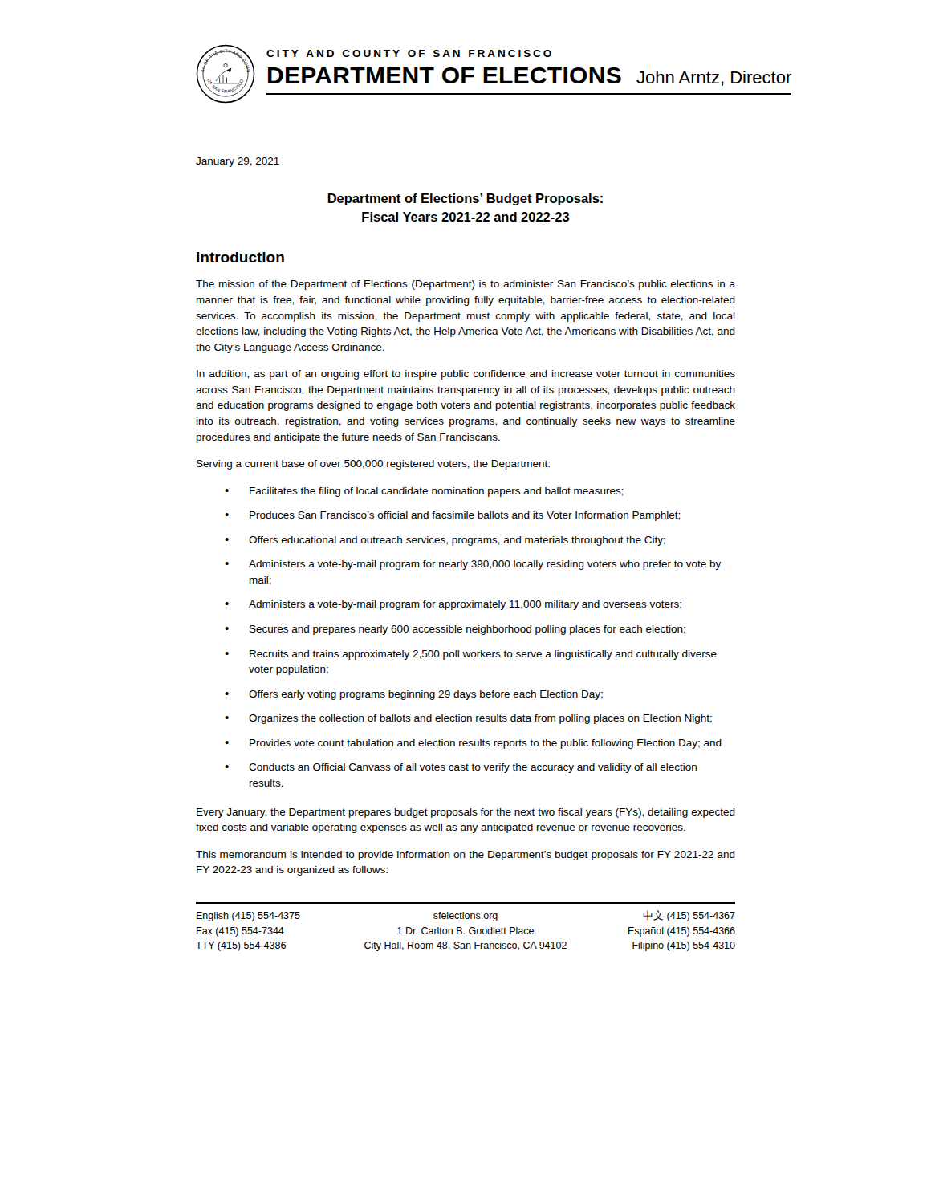SEAL OF THE CITY AND COUNTY OF SAN FRANCISCO
CITY AND COUNTY OF SAN FRANCISCO
DEPARTMENT OF ELECTIONS
John Arntz, Director
January 29, 2021
Department of Elections’ Budget Proposals:
Fiscal Years 2021-22 and 2022-23
Introduction
The mission of the Department of Elections (Department) is to administer San Francisco’s public elections in a manner that is free, fair, and functional while providing fully equitable, barrier-free access to election-related services. To accomplish its mission, the Department must comply with applicable federal, state, and local elections law, including the Voting Rights Act, the Help America Vote Act, the Americans with Disabilities Act, and the City’s Language Access Ordinance.
In addition, as part of an ongoing effort to inspire public confidence and increase voter turnout in communities across San Francisco, the Department maintains transparency in all of its processes, develops public outreach and education programs designed to engage both voters and potential registrants, incorporates public feedback into its outreach, registration, and voting services programs, and continually seeks new ways to streamline procedures and anticipate the future needs of San Franciscans.
Serving a current base of over 500,000 registered voters, the Department:
Facilitates the filing of local candidate nomination papers and ballot measures;
Produces San Francisco’s official and facsimile ballots and its Voter Information Pamphlet;
Offers educational and outreach services, programs, and materials throughout the City;
Administers a vote-by-mail program for nearly 390,000 locally residing voters who prefer to vote by mail;
Administers a vote-by-mail program for approximately 11,000 military and overseas voters;
Secures and prepares nearly 600 accessible neighborhood polling places for each election;
Recruits and trains approximately 2,500 poll workers to serve a linguistically and culturally diverse voter population;
Offers early voting programs beginning 29 days before each Election Day;
Organizes the collection of ballots and election results data from polling places on Election Night;
Provides vote count tabulation and election results reports to the public following Election Day; and
Conducts an Official Canvass of all votes cast to verify the accuracy and validity of all election results.
Every January, the Department prepares budget proposals for the next two fiscal years (FYs), detailing expected fixed costs and variable operating expenses as well as any anticipated revenue or revenue recoveries.
This memorandum is intended to provide information on the Department’s budget proposals for FY 2021-22 and FY 2022-23 and is organized as follows:
| English (415) 554-4375 | sfelections.org | 中文 (415) 554-4367 |
| Fax (415) 554-7344 | 1 Dr. Carlton B. Goodlett Place | Español (415) 554-4366 |
| TTY (415) 554-4386 | City Hall, Room 48, San Francisco, CA 94102 | Filipino (415) 554-4310 |